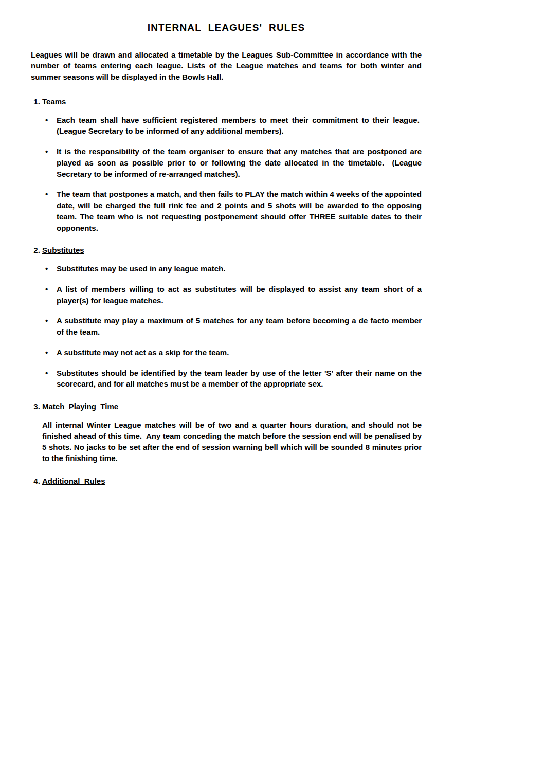INTERNAL LEAGUES' RULES
Leagues will be drawn and allocated a timetable by the Leagues Sub-Committee in accordance with the number of teams entering each league. Lists of the League matches and teams for both winter and summer seasons will be displayed in the Bowls Hall.
Teams
Each team shall have sufficient registered members to meet their commitment to their league. (League Secretary to be informed of any additional members).
It is the responsibility of the team organiser to ensure that any matches that are postponed are played as soon as possible prior to or following the date allocated in the timetable. (League Secretary to be informed of re-arranged matches).
The team that postpones a match, and then fails to PLAY the match within 4 weeks of the appointed date, will be charged the full rink fee and 2 points and 5 shots will be awarded to the opposing team. The team who is not requesting postponement should offer THREE suitable dates to their opponents.
Substitutes
Substitutes may be used in any league match.
A list of members willing to act as substitutes will be displayed to assist any team short of a player(s) for league matches.
A substitute may play a maximum of 5 matches for any team before becoming a de facto member of the team.
A substitute may not act as a skip for the team.
Substitutes should be identified by the team leader by use of the letter 'S' after their name on the scorecard, and for all matches must be a member of the appropriate sex.
Match Playing Time
All internal Winter League matches will be of two and a quarter hours duration, and should not be finished ahead of this time. Any team conceding the match before the session end will be penalised by 5 shots. No jacks to be set after the end of session warning bell which will be sounded 8 minutes prior to the finishing time.
Additional Rules